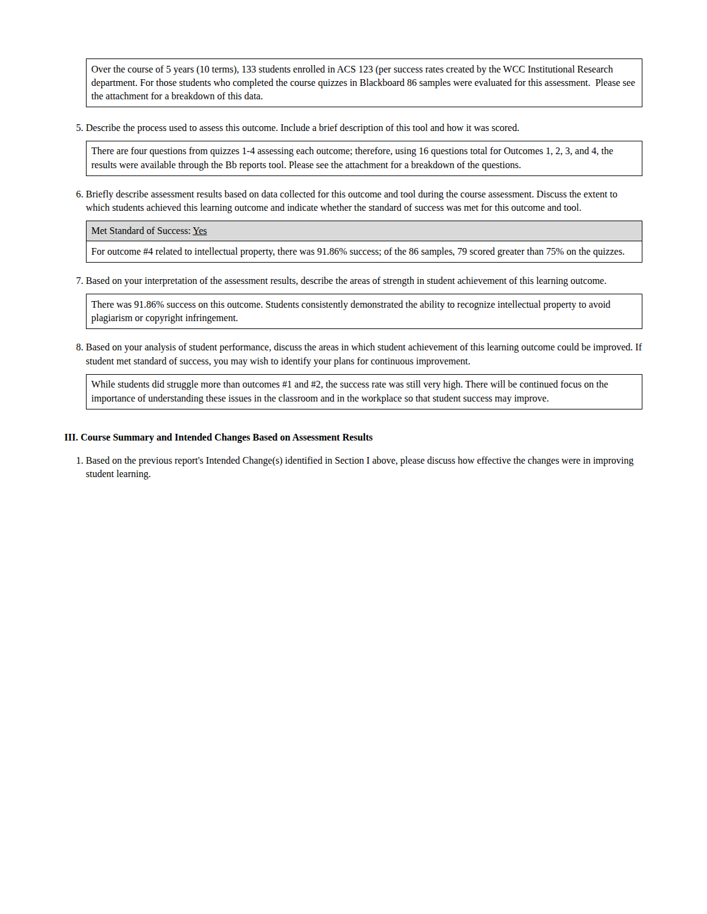Over the course of 5 years (10 terms), 133 students enrolled in ACS 123 (per success rates created by the WCC Institutional Research department. For those students who completed the course quizzes in Blackboard 86 samples were evaluated for this assessment. Please see the attachment for a breakdown of this data.
Describe the process used to assess this outcome. Include a brief description of this tool and how it was scored.
There are four questions from quizzes 1-4 assessing each outcome; therefore, using 16 questions total for Outcomes 1, 2, 3, and 4, the results were available through the Bb reports tool. Please see the attachment for a breakdown of the questions.
Briefly describe assessment results based on data collected for this outcome and tool during the course assessment. Discuss the extent to which students achieved this learning outcome and indicate whether the standard of success was met for this outcome and tool.
Met Standard of Success: Yes
For outcome #4 related to intellectual property, there was 91.86% success; of the 86 samples, 79 scored greater than 75% on the quizzes.
Based on your interpretation of the assessment results, describe the areas of strength in student achievement of this learning outcome.
There was 91.86% success on this outcome. Students consistently demonstrated the ability to recognize intellectual property to avoid plagiarism or copyright infringement.
Based on your analysis of student performance, discuss the areas in which student achievement of this learning outcome could be improved. If student met standard of success, you may wish to identify your plans for continuous improvement.
While students did struggle more than outcomes #1 and #2, the success rate was still very high. There will be continued focus on the importance of understanding these issues in the classroom and in the workplace so that student success may improve.
III. Course Summary and Intended Changes Based on Assessment Results
Based on the previous report's Intended Change(s) identified in Section I above, please discuss how effective the changes were in improving student learning.